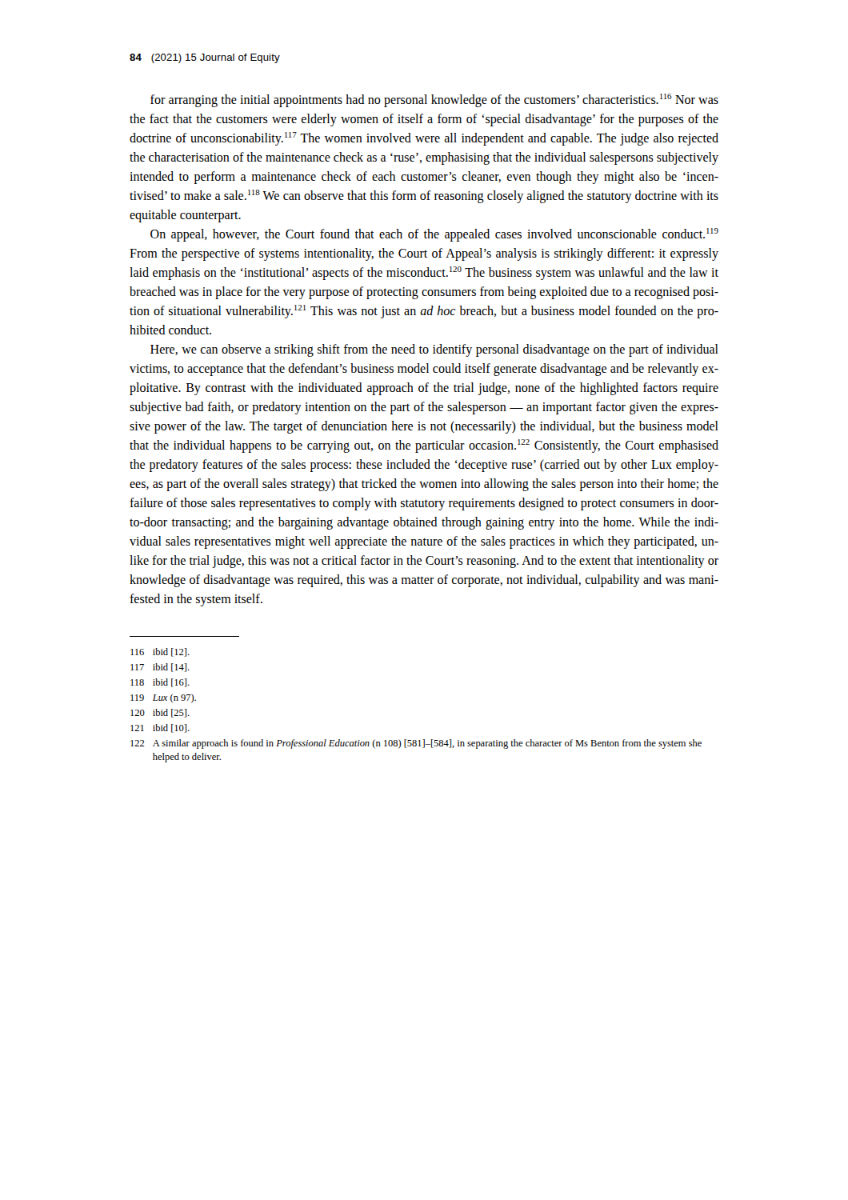84(2021) 15 Journal of Equity
for arranging the initial appointments had no personal knowledge of the customers’ characteristics.116 Nor was the fact that the customers were elderly women of itself a form of ‘special disadvantage’ for the purposes of the doctrine of unconscionability.117 The women involved were all independent and capable. The judge also rejected the characterisation of the maintenance check as a ‘ruse’, emphasising that the individual salespersons subjectively intended to perform a maintenance check of each customer’s cleaner, even though they might also be ‘incentivised’ to make a sale.118 We can observe that this form of reasoning closely aligned the statutory doctrine with its equitable counterpart.
On appeal, however, the Court found that each of the appealed cases involved unconscionable conduct.119 From the perspective of systems intentionality, the Court of Appeal’s analysis is strikingly different: it expressly laid emphasis on the ‘institutional’ aspects of the misconduct.120 The business system was unlawful and the law it breached was in place for the very purpose of protecting consumers from being exploited due to a recognised position of situational vulnerability.121 This was not just an ad hoc breach, but a business model founded on the prohibited conduct.
Here, we can observe a striking shift from the need to identify personal disadvantage on the part of individual victims, to acceptance that the defendant’s business model could itself generate disadvantage and be relevantly exploitative. By contrast with the individuated approach of the trial judge, none of the highlighted factors require subjective bad faith, or predatory intention on the part of the salesperson — an important factor given the expressive power of the law. The target of denunciation here is not (necessarily) the individual, but the business model that the individual happens to be carrying out, on the particular occasion.122 Consistently, the Court emphasised the predatory features of the sales process: these included the ‘deceptive ruse’ (carried out by other Lux employees, as part of the overall sales strategy) that tricked the women into allowing the sales person into their home; the failure of those sales representatives to comply with statutory requirements designed to protect consumers in door-to-door transacting; and the bargaining advantage obtained through gaining entry into the home. While the individual sales representatives might well appreciate the nature of the sales practices in which they participated, unlike for the trial judge, this was not a critical factor in the Court’s reasoning. And to the extent that intentionality or knowledge of disadvantage was required, this was a matter of corporate, not individual, culpability and was manifested in the system itself.
116 ibid [12].
117 ibid [14].
118 ibid [16].
119 Lux (n 97).
120 ibid [25].
121 ibid [10].
122 A similar approach is found in Professional Education (n 108) [581]–[584], in separating the character of Ms Benton from the system she helped to deliver.